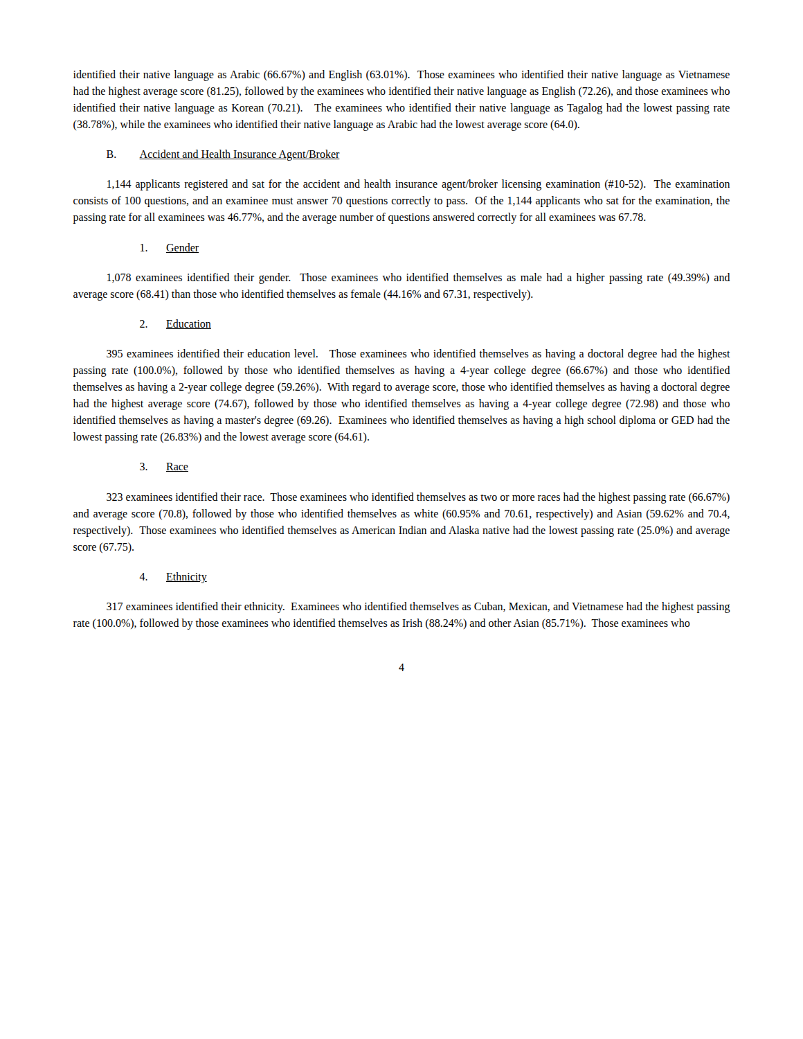identified their native language as Arabic (66.67%) and English (63.01%). Those examinees who identified their native language as Vietnamese had the highest average score (81.25), followed by the examinees who identified their native language as English (72.26), and those examinees who identified their native language as Korean (70.21). The examinees who identified their native language as Tagalog had the lowest passing rate (38.78%), while the examinees who identified their native language as Arabic had the lowest average score (64.0).
B. Accident and Health Insurance Agent/Broker
1,144 applicants registered and sat for the accident and health insurance agent/broker licensing examination (#10-52). The examination consists of 100 questions, and an examinee must answer 70 questions correctly to pass. Of the 1,144 applicants who sat for the examination, the passing rate for all examinees was 46.77%, and the average number of questions answered correctly for all examinees was 67.78.
1. Gender
1,078 examinees identified their gender. Those examinees who identified themselves as male had a higher passing rate (49.39%) and average score (68.41) than those who identified themselves as female (44.16% and 67.31, respectively).
2. Education
395 examinees identified their education level. Those examinees who identified themselves as having a doctoral degree had the highest passing rate (100.0%), followed by those who identified themselves as having a 4-year college degree (66.67%) and those who identified themselves as having a 2-year college degree (59.26%). With regard to average score, those who identified themselves as having a doctoral degree had the highest average score (74.67), followed by those who identified themselves as having a 4-year college degree (72.98) and those who identified themselves as having a master's degree (69.26). Examinees who identified themselves as having a high school diploma or GED had the lowest passing rate (26.83%) and the lowest average score (64.61).
3. Race
323 examinees identified their race. Those examinees who identified themselves as two or more races had the highest passing rate (66.67%) and average score (70.8), followed by those who identified themselves as white (60.95% and 70.61, respectively) and Asian (59.62% and 70.4, respectively). Those examinees who identified themselves as American Indian and Alaska native had the lowest passing rate (25.0%) and average score (67.75).
4. Ethnicity
317 examinees identified their ethnicity. Examinees who identified themselves as Cuban, Mexican, and Vietnamese had the highest passing rate (100.0%), followed by those examinees who identified themselves as Irish (88.24%) and other Asian (85.71%). Those examinees who
4